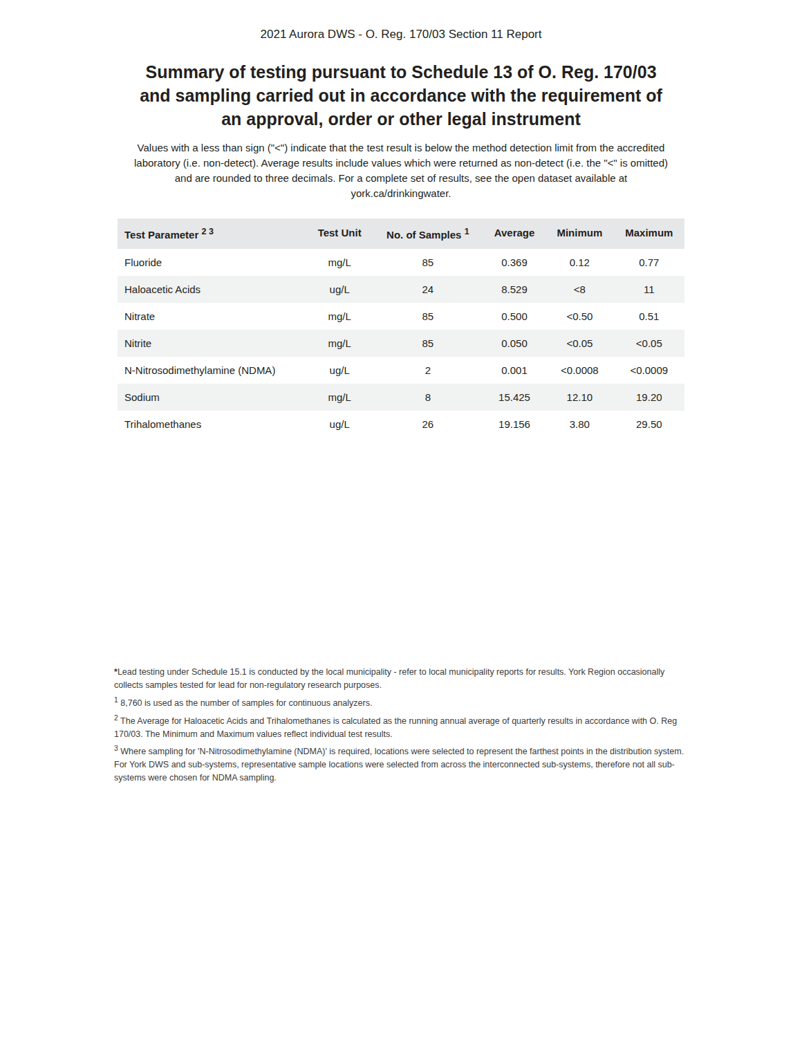2021 Aurora DWS - O. Reg. 170/03 Section 11 Report
Summary of testing pursuant to Schedule 13 of O. Reg. 170/03 and sampling carried out in accordance with the requirement of an approval, order or other legal instrument
Values with a less than sign ("<") indicate that the test result is below the method detection limit from the accredited laboratory (i.e. non-detect). Average results include values which were returned as non-detect (i.e. the "<" is omitted) and are rounded to three decimals. For a complete set of results, see the open dataset available at york.ca/drinkingwater.
| Test Parameter 2 3 | Test Unit | No. of Samples 1 | Average | Minimum | Maximum |
| --- | --- | --- | --- | --- | --- |
| Fluoride | mg/L | 85 | 0.369 | 0.12 | 0.77 |
| Haloacetic Acids | ug/L | 24 | 8.529 | <8 | 11 |
| Nitrate | mg/L | 85 | 0.500 | <0.50 | 0.51 |
| Nitrite | mg/L | 85 | 0.050 | <0.05 | <0.05 |
| N-Nitrosodimethylamine (NDMA) | ug/L | 2 | 0.001 | <0.0008 | <0.0009 |
| Sodium | mg/L | 8 | 15.425 | 12.10 | 19.20 |
| Trihalomethanes | ug/L | 26 | 19.156 | 3.80 | 29.50 |
*Lead testing under Schedule 15.1 is conducted by the local municipality - refer to local municipality reports for results. York Region occasionally collects samples tested for lead for non-regulatory research purposes.
1 8,760 is used as the number of samples for continuous analyzers.
2 The Average for Haloacetic Acids and Trihalomethanes is calculated as the running annual average of quarterly results in accordance with O. Reg 170/03. The Minimum and Maximum values reflect individual test results.
3 Where sampling for 'N-Nitrosodimethylamine (NDMA)' is required, locations were selected to represent the farthest points in the distribution system. For York DWS and sub-systems, representative sample locations were selected from across the interconnected sub-systems, therefore not all sub-systems were chosen for NDMA sampling.